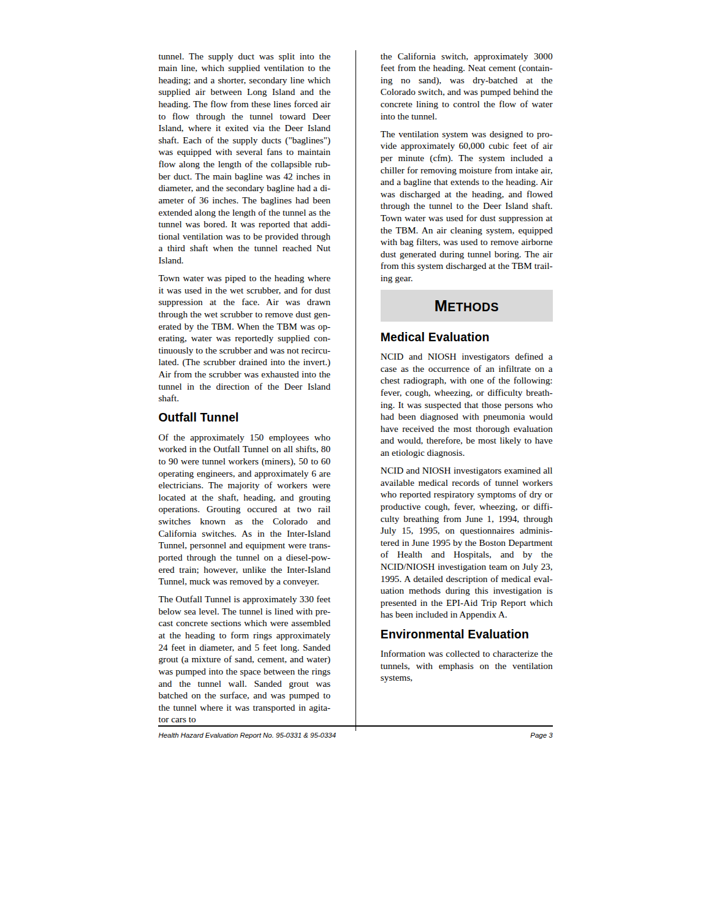tunnel. The supply duct was split into the main line, which supplied ventilation to the heading; and a shorter, secondary line which supplied air between Long Island and the heading. The flow from these lines forced air to flow through the tunnel toward Deer Island, where it exited via the Deer Island shaft. Each of the supply ducts ("baglines") was equipped with several fans to maintain flow along the length of the collapsible rubber duct. The main bagline was 42 inches in diameter, and the secondary bagline had a diameter of 36 inches. The baglines had been extended along the length of the tunnel as the tunnel was bored. It was reported that additional ventilation was to be provided through a third shaft when the tunnel reached Nut Island.
Town water was piped to the heading where it was used in the wet scrubber, and for dust suppression at the face. Air was drawn through the wet scrubber to remove dust generated by the TBM. When the TBM was operating, water was reportedly supplied continuously to the scrubber and was not recirculated. (The scrubber drained into the invert.) Air from the scrubber was exhausted into the tunnel in the direction of the Deer Island shaft.
Outfall Tunnel
Of the approximately 150 employees who worked in the Outfall Tunnel on all shifts, 80 to 90 were tunnel workers (miners), 50 to 60 operating engineers, and approximately 6 are electricians. The majority of workers were located at the shaft, heading, and grouting operations. Grouting occured at two rail switches known as the Colorado and California switches. As in the Inter-Island Tunnel, personnel and equipment were transported through the tunnel on a diesel-powered train; however, unlike the Inter-Island Tunnel, muck was removed by a conveyer.
The Outfall Tunnel is approximately 330 feet below sea level. The tunnel is lined with precast concrete sections which were assembled at the heading to form rings approximately 24 feet in diameter, and 5 feet long. Sanded grout (a mixture of sand, cement, and water) was pumped into the space between the rings and the tunnel wall. Sanded grout was batched on the surface, and was pumped to the tunnel where it was transported in agitator cars to
the California switch, approximately 3000 feet from the heading. Neat cement (containing no sand), was dry-batched at the Colorado switch, and was pumped behind the concrete lining to control the flow of water into the tunnel.
The ventilation system was designed to provide approximately 60,000 cubic feet of air per minute (cfm). The system included a chiller for removing moisture from intake air, and a bagline that extends to the heading. Air was discharged at the heading, and flowed through the tunnel to the Deer Island shaft. Town water was used for dust suppression at the TBM. An air cleaning system, equipped with bag filters, was used to remove airborne dust generated during tunnel boring. The air from this system discharged at the TBM trailing gear.
METHODS
Medical Evaluation
NCID and NIOSH investigators defined a case as the occurrence of an infiltrate on a chest radiograph, with one of the following: fever, cough, wheezing, or difficulty breathing. It was suspected that those persons who had been diagnosed with pneumonia would have received the most thorough evaluation and would, therefore, be most likely to have an etiologic diagnosis.
NCID and NIOSH investigators examined all available medical records of tunnel workers who reported respiratory symptoms of dry or productive cough, fever, wheezing, or difficulty breathing from June 1, 1994, through July 15, 1995, on questionnaires administered in June 1995 by the Boston Department of Health and Hospitals, and by the NCID/NIOSH investigation team on July 23, 1995. A detailed description of medical evaluation methods during this investigation is presented in the EPI-Aid Trip Report which has been included in Appendix A.
Environmental Evaluation
Information was collected to characterize the tunnels, with emphasis on the ventilation systems,
Health Hazard Evaluation Report No. 95-0331 & 95-0334
Page 3